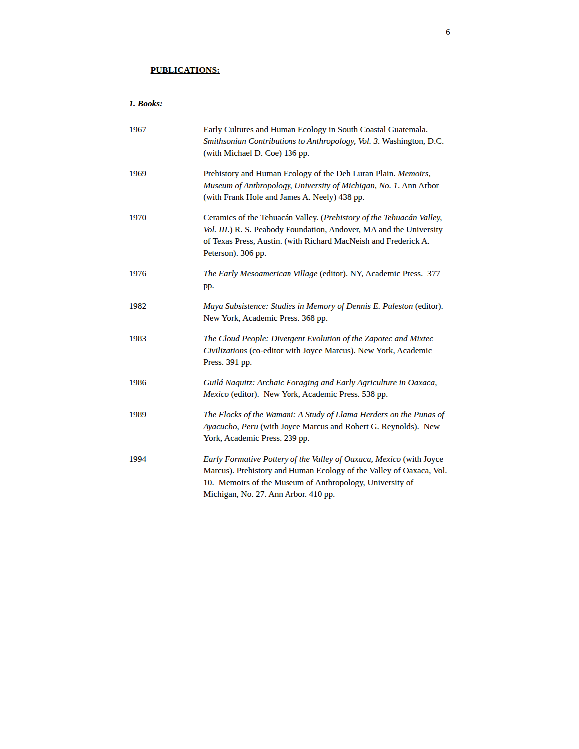6
PUBLICATIONS:
1. Books:
| 1967 | Early Cultures and Human Ecology in South Coastal Guatemala. Smithsonian Contributions to Anthropology, Vol. 3. Washington, D.C. (with Michael D. Coe) 136 pp. |
| 1969 | Prehistory and Human Ecology of the Deh Luran Plain. Memoirs, Museum of Anthropology, University of Michigan, No. 1 . Ann Arbor (with Frank Hole and James A. Neely) 438 pp. |
| 1970 | Ceramics of the Tehuacán Valley. ( Prehistory of the Tehuacán Valley, Vol. III .) R. S. Peabody Foundation, Andover, MA and the University of Texas Press, Austin. (with Richard MacNeish and Frederick A. Peterson). 306 pp. |
| 1976 | The Early Mesoamerican Village (editor). NY, Academic Press. 377 pp. |
| 1982 | Maya Subsistence: Studies in Memory of Dennis E. Puleston (editor). New York, Academic Press. 368 pp. |
| 1983 | The Cloud People: Divergent Evolution of the Zapotec and Mixtec Civilizations (co-editor with Joyce Marcus). New York, Academic Press. 391 pp. |
| 1986 | Guilá Naquitz: Archaic Foraging and Early Agriculture in Oaxaca, Mexico (editor). New York, Academic Press. 538 pp. |
| 1989 | The Flocks of the Wamani: A Study of Llama Herders on the Punas of Ayacucho, Peru (with Joyce Marcus and Robert G. Reynolds). New York, Academic Press. 239 pp. |
| 1994 | Early Formative Pottery of the Valley of Oaxaca, Mexico (with Joyce Marcus). Prehistory and Human Ecology of the Valley of Oaxaca, Vol. 10. Memoirs of the Museum of Anthropology, University of Michigan, No. 27. Ann Arbor. 410 pp. |